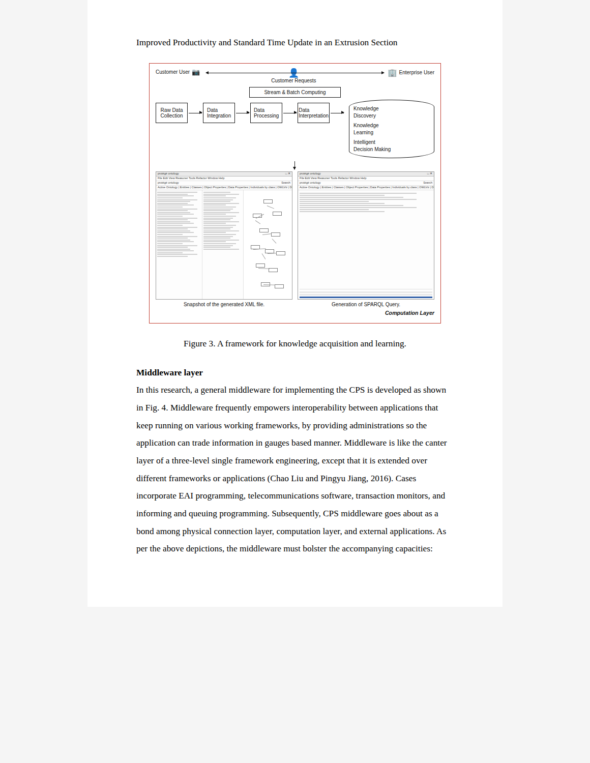Improved Productivity and Standard Time Update in an Extrusion Section
Customer User 📷
👤 Customer Requests
🏢 Enterprise User
Stream & Batch Computing
Raw Data
Collection
Data
Integration
Data
Processing
Data
Interpretation
Knowledge
Discovery
Knowledge
Learning
Intelligent
Decision Making
protégé ontology□ ✕
File Edit View Reasoner Tools Refactor Window Help
protégé ontology Search
Active Ontology | Entities | Classes | Object Properties | Data Properties | Individuals by class | OWLViz | DL Query | OntoGraf | SPARQL Query
protégé ontology□ ✕
File Edit View Reasoner Tools Refactor Window Help
protégé ontology Search
Active Ontology | Entities | Classes | Object Properties | Data Properties | Individuals by class | OWLViz | DL Query | OntoGraf | SPARQL Query
Snapshot of the generated XML file.
Generation of SPARQL Query.
Computation Layer
Figure 3. A framework for knowledge acquisition and learning.
Middleware layer
In this research, a general middleware for implementing the CPS is developed as shown in Fig. 4. Middleware frequently empowers interoperability between applications that keep running on various working frameworks, by providing administrations so the application can trade information in gauges based manner. Middleware is like the canter layer of a three-level single framework engineering, except that it is extended over different frameworks or applications (Chao Liu and Pingyu Jiang, 2016). Cases incorporate EAI programming, telecommunications software, transaction monitors, and informing and queuing programming. Subsequently, CPS middleware goes about as a bond among physical connection layer, computation layer, and external applications. As per the above depictions, the middleware must bolster the accompanying capacities: